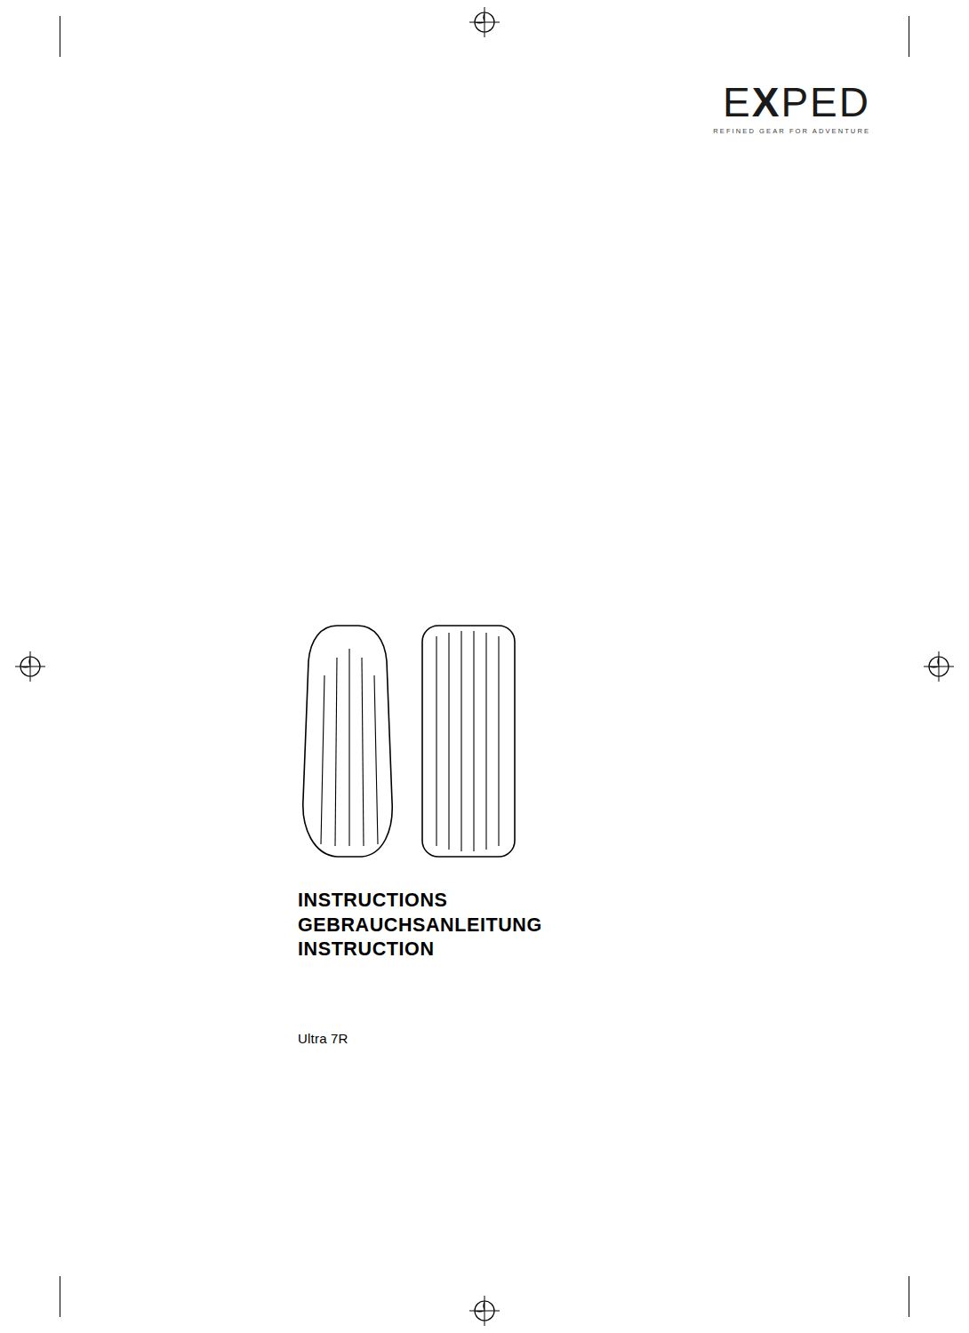EXPED
Refined Gear for Adventure
Instructions
Gebrauchsanleitung
Instruction
Ultra 7R